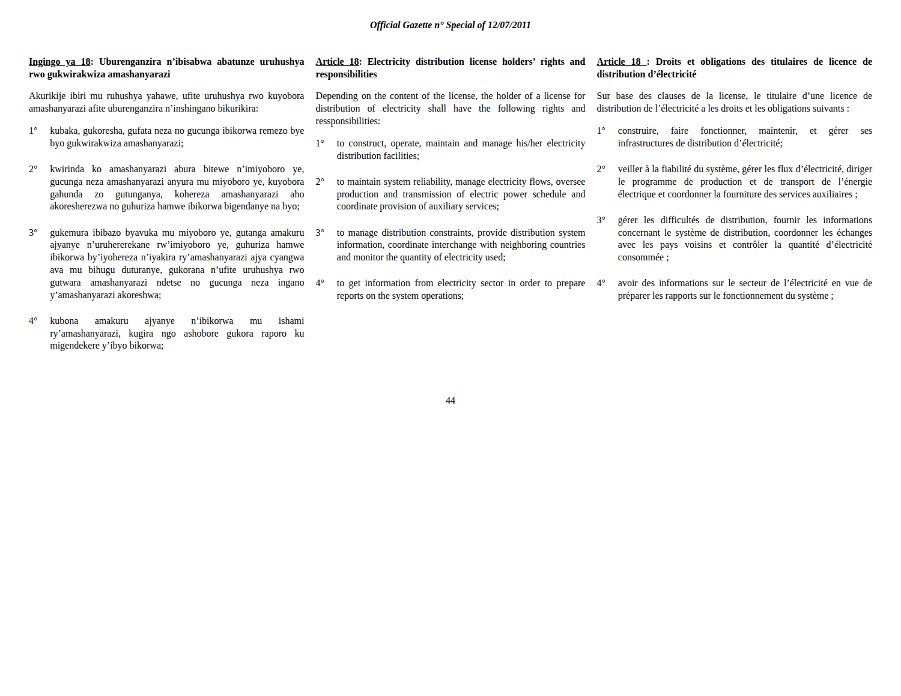Official Gazette n° Special of 12/07/2011
| Ingingo ya 18 : Uburenganzira n’ibisabwa abatunze uruhushya rwo gukwirakwiza amashanyarazi Akurikije ibiri mu ruhushya yahawe, ufite uruhushya rwo kuyobora amashanyarazi afite uburenganzira n’inshinganо bikurikira: 1° kubaka, gukoresha, gufata neza no gucunga ibikorwa remezo bye byo gukwirakwiza amashanyarazi; 2° kwirinda ko amashanyarazi abura bitewe n’imiyoboro ye, gucunga neza amashanyarazi anyura mu miyoboro ye, kuyobora gahunda zo gutunganya, kohereza amashanyarazi aho akoresherezwa no guhuriza hamwe ibikorwa bigendanye na byo; 3° gukemura ibibazo byavuka mu miyoboro ye, gutanga amakuru ajyanye n’uruhererekane rw’imiyoboro ye, guhuriza hamwe ibikorwa by’iyoherezа n’iyakira ry’amashanyarazi ajya cyangwa ava mu bihugu duturanye, gukorana n’ufite uruhushya rwo gutwara amashanyarazi ndetse no gucunga neza ingano y’amashanyarazi akoreshwa; 4° kubona amakuru ajyanye n’ibikorwa mu ishami ry’amashanyarazi, kugira ngo ashobore gukora raporo ku migendekere y’ibyo bikorwa; | Article 18 : Electricity distribution license holders’ rights and responsibilities Depending on the content of the license, the holder of a license for distribution of electricity shall have the following rights and ressponsibilities: 1° to construct, operate, maintain and manage his/her electricity distribution facilities; 2° to maintain system reliability, manage electricity flows, oversee production and transmission of electric power schedule and coordinate provision of auxiliary services; 3° to manage distribution constraints, provide distribution system information, coordinate interchange with neighboring countries and monitor the quantity of electricity used; 4° to get information from electricity sector in order to prepare reports on the system operations; | Article 18 : Droits et obligations des titulaires de licence de distribution d’électricité Sur base des clauses de la license, le titulaire d’une licence de distribution de l’électricité a les droits et les obligations suivants : 1° construire, faire fonctionner, maintenir, et gérer ses infrastructures de distribution d’électricité; 2° veiller à la fiabilité du système, gérer les flux d’électricité, diriger le programme de production et de transport de l’énergie électrique et coordonner la fourniture des services auxiliaires ; 3° gérer les difficultés de distribution, fournir les informations concernant le système de distribution, coordonner les échanges avec les pays voisins et contrôler la quantité d’électricité consommée ; 4° avoir des informations sur le secteur de l’électricité en vue de préparer les rapports sur le fonctionnement du système ; |
44